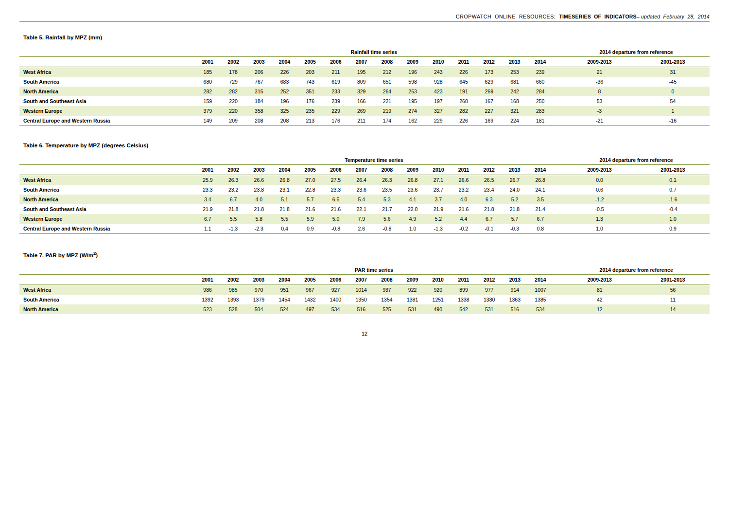CROPWATCH ONLINE RESOURCES: TIMESERIES OF INDICATORS– updated February 28, 2014
Table 5. Rainfall by MPZ (mm)
| | Rainfall time series | | 2014 departure from reference |
| --- | --- | --- | --- |
| | 2001 | 2002 | 2003 | 2004 | 2005 | 2006 | 2007 | 2008 | 2009 | 2010 | 2011 | 2012 | 2013 | 2014 | | 2009-2013 | 2001-2013 |
| West Africa | 185 | 178 | 206 | 226 | 203 | 211 | 195 | 212 | 196 | 243 | 226 | 173 | 253 | 239 | | 21 | 31 |
| South America | 680 | 729 | 767 | 683 | 743 | 619 | 809 | 651 | 598 | 928 | 645 | 629 | 681 | 660 | | -36 | -45 |
| North America | 282 | 282 | 315 | 252 | 351 | 233 | 329 | 264 | 253 | 423 | 191 | 269 | 242 | 284 | | 8 | 0 |
| South and Southeast Asia | 159 | 220 | 184 | 196 | 176 | 239 | 166 | 221 | 195 | 197 | 260 | 167 | 168 | 250 | | 53 | 54 |
| Western Europe | 379 | 220 | 358 | 325 | 235 | 229 | 269 | 219 | 274 | 327 | 282 | 227 | 321 | 283 | | -3 | 1 |
| Central Europe and Western Russia | 149 | 209 | 208 | 208 | 213 | 176 | 211 | 174 | 162 | 229 | 226 | 169 | 224 | 181 | | -21 | -16 |
Table 6. Temperature by MPZ (degrees Celsius)
| | Temperature time series | | 2014 departure from reference |
| --- | --- | --- | --- |
| | 2001 | 2002 | 2003 | 2004 | 2005 | 2006 | 2007 | 2008 | 2009 | 2010 | 2011 | 2012 | 2013 | 2014 | | 2009-2013 | 2001-2013 |
| West Africa | 25.9 | 26.3 | 26.6 | 26.8 | 27.0 | 27.5 | 26.4 | 26.3 | 26.8 | 27.1 | 26.6 | 26.5 | 26.7 | 26.8 | | 0.0 | 0.1 |
| South America | 23.3 | 23.2 | 23.8 | 23.1 | 22.8 | 23.3 | 23.6 | 23.5 | 23.6 | 23.7 | 23.2 | 23.4 | 24.0 | 24.1 | | 0.6 | 0.7 |
| North America | 3.4 | 6.7 | 4.0 | 5.1 | 5.7 | 6.5 | 5.4 | 5.3 | 4.1 | 3.7 | 4.0 | 6.3 | 5.2 | 3.5 | | -1.2 | -1.6 |
| South and Southeast Asia | 21.9 | 21.8 | 21.8 | 21.8 | 21.6 | 21.6 | 22.1 | 21.7 | 22.0 | 21.9 | 21.6 | 21.8 | 21.8 | 21.4 | | -0.5 | -0.4 |
| Western Europe | 6.7 | 5.5 | 5.8 | 5.5 | 5.9 | 5.0 | 7.9 | 5.6 | 4.9 | 5.2 | 4.4 | 6.7 | 5.7 | 6.7 | | 1.3 | 1.0 |
| Central Europe and Western Russia | 1.1 | -1.3 | -2.3 | 0.4 | 0.9 | -0.8 | 2.6 | -0.8 | 1.0 | -1.3 | -0.2 | -0.1 | -0.3 | 0.8 | | 1.0 | 0.9 |
Table 7. PAR by MPZ (W/m2)
| | PAR time series | | 2014 departure from reference |
| --- | --- | --- | --- |
| | 2001 | 2002 | 2003 | 2004 | 2005 | 2006 | 2007 | 2008 | 2009 | 2010 | 2011 | 2012 | 2013 | 2014 | | 2009-2013 | 2001-2013 |
| West Africa | 986 | 985 | 970 | 951 | 967 | 927 | 1014 | 937 | 922 | 920 | 899 | 977 | 914 | 1007 | | 81 | 56 |
| South America | 1392 | 1393 | 1379 | 1454 | 1432 | 1400 | 1350 | 1354 | 1381 | 1251 | 1338 | 1380 | 1363 | 1385 | | 42 | 11 |
| North America | 523 | 528 | 504 | 524 | 497 | 534 | 516 | 525 | 531 | 490 | 542 | 531 | 516 | 534 | | 12 | 14 |
12